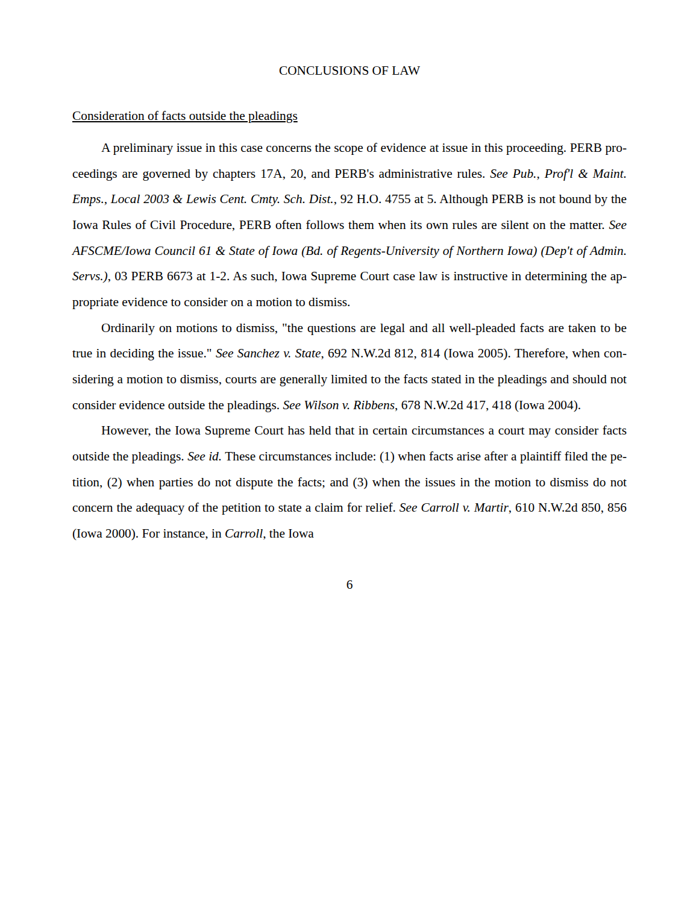CONCLUSIONS OF LAW
Consideration of facts outside the pleadings
A preliminary issue in this case concerns the scope of evidence at issue in this proceeding. PERB proceedings are governed by chapters 17A, 20, and PERB's administrative rules. See Pub., Prof'l & Maint. Emps., Local 2003 & Lewis Cent. Cmty. Sch. Dist., 92 H.O. 4755 at 5. Although PERB is not bound by the Iowa Rules of Civil Procedure, PERB often follows them when its own rules are silent on the matter. See AFSCME/Iowa Council 61 & State of Iowa (Bd. of Regents-University of Northern Iowa) (Dep't of Admin. Servs.), 03 PERB 6673 at 1-2. As such, Iowa Supreme Court case law is instructive in determining the appropriate evidence to consider on a motion to dismiss.
Ordinarily on motions to dismiss, "the questions are legal and all well-pleaded facts are taken to be true in deciding the issue." See Sanchez v. State, 692 N.W.2d 812, 814 (Iowa 2005). Therefore, when considering a motion to dismiss, courts are generally limited to the facts stated in the pleadings and should not consider evidence outside the pleadings. See Wilson v. Ribbens, 678 N.W.2d 417, 418 (Iowa 2004).
However, the Iowa Supreme Court has held that in certain circumstances a court may consider facts outside the pleadings. See id. These circumstances include: (1) when facts arise after a plaintiff filed the petition, (2) when parties do not dispute the facts; and (3) when the issues in the motion to dismiss do not concern the adequacy of the petition to state a claim for relief. See Carroll v. Martir, 610 N.W.2d 850, 856 (Iowa 2000). For instance, in Carroll, the Iowa
6